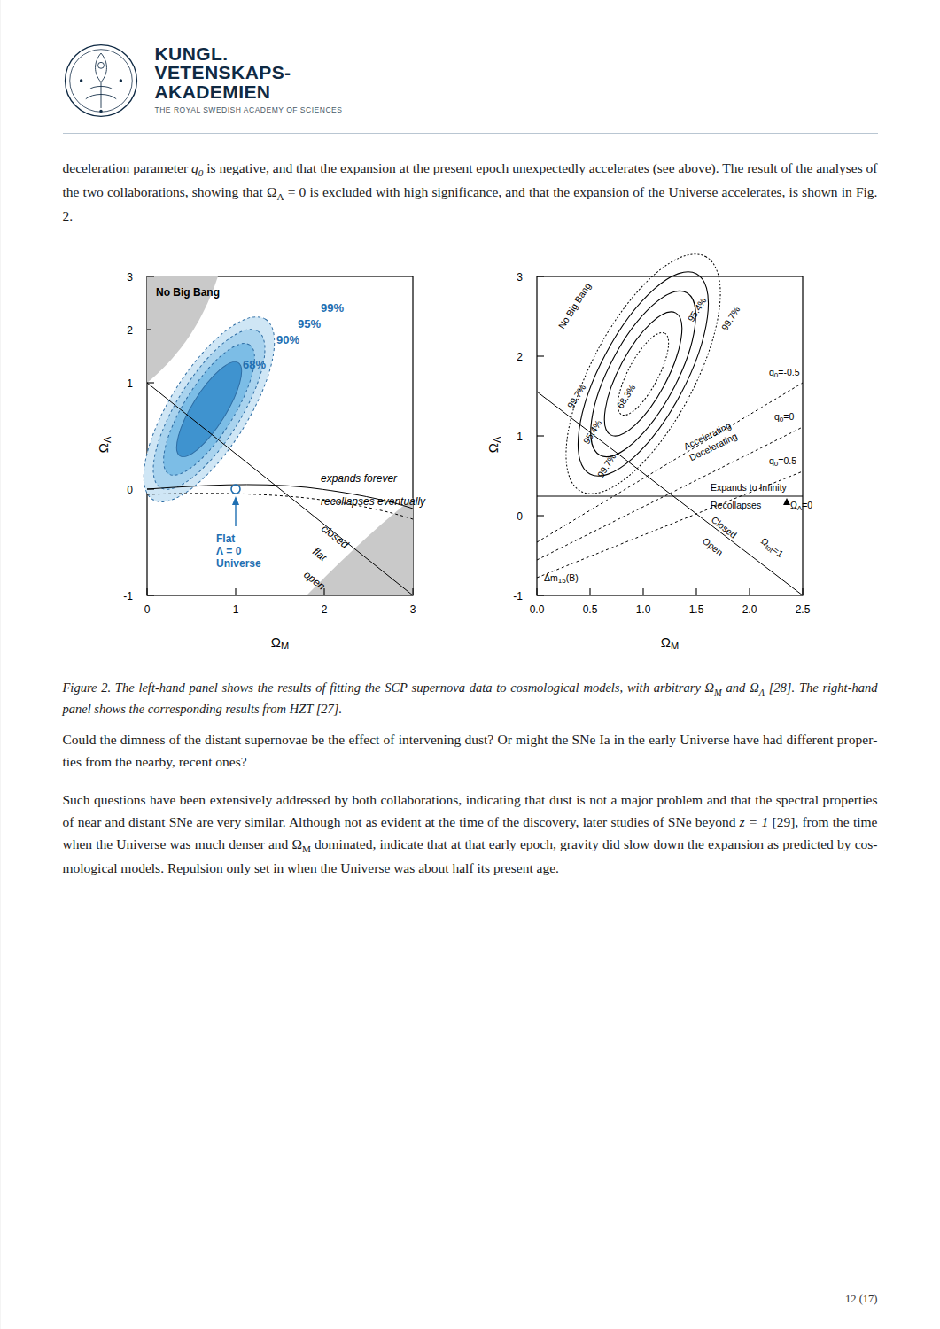Kungl.
Vetenskaps-
Akademien
The Royal Swedish Academy of Sciences
deceleration parameter q0 is negative, and that the expansion at the present epoch unexpectedly accelerates (see above). The result of the analyses of the two collaborations, showing that ΩΛ = 0 is excluded with high significance, and that the expansion of the Universe accelerates, is shown in Fig. 2.
99% 95% 90% 68% No Big Bang Flat Λ = 0 Universe expands forever recollapses eventually closed flat open 3 1 0 -1 2 0 1 2 3 ΩM ΩΛ No Big Bang 99.7% 95.4% 99.7% 68.3% 95.4% 99.7% q0=-0.5 q0=0 q0=0.5 Accelerating Decelerating Expands to Infinity Recollapses ΩΛ=0 Closed Open Ωtot=1 Δm15(B) 3 2 1 0 -1 0.0 0.5 1.0 1.5 2.0 2.5 ΩM ΩΛ
Figure 2. The left-hand panel shows the results of fitting the SCP supernova data to cosmological models, with arbitrary ΩM and ΩΛ [28]. The right-hand panel shows the corresponding results from HZT [27].
Could the dimness of the distant supernovae be the effect of intervening dust? Or might the SNe Ia in the early Universe have had different properties from the nearby, recent ones?
Such questions have been extensively addressed by both collaborations, indicating that dust is not a major problem and that the spectral properties of near and distant SNe are very similar. Although not as evident at the time of the discovery, later studies of SNe beyond z = 1 [29], from the time when the Universe was much denser and ΩM dominated, indicate that at that early epoch, gravity did slow down the expansion as predicted by cosmological models. Repulsion only set in when the Universe was about half its present age.
12 (17)